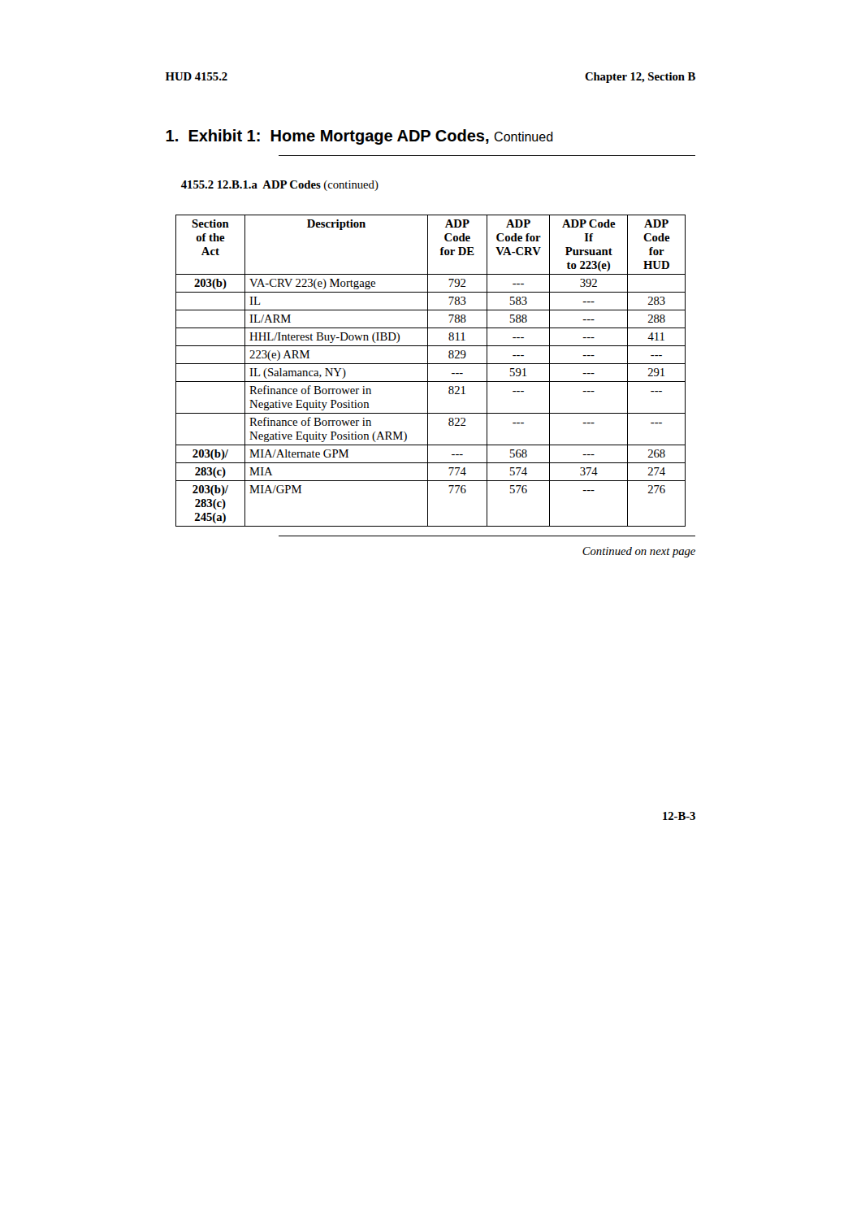HUD 4155.2 Chapter 12, Section B
1. Exhibit 1: Home Mortgage ADP Codes, Continued
4155.2 12.B.1.a ADP Codes (continued)
| Section of the Act | Description | ADP Code for DE | ADP Code for VA-CRV | ADP Code If Pursuant to 223(e) | ADP Code for HUD |
| --- | --- | --- | --- | --- | --- |
| 203(b) | VA-CRV 223(e) Mortgage | 792 | --- | 392 | |
| | IL | 783 | 583 | --- | 283 |
| | IL/ARM | 788 | 588 | --- | 288 |
| | HHL/Interest Buy-Down (IBD) | 811 | --- | --- | 411 |
| | 223(e) ARM | 829 | --- | --- | --- |
| | IL (Salamanca, NY) | --- | 591 | --- | 291 |
| | Refinance of Borrower in Negative Equity Position | 821 | --- | --- | --- |
| | Refinance of Borrower in Negative Equity Position (ARM) | 822 | --- | --- | --- |
| 203(b)/ | MIA/Alternate GPM | --- | 568 | --- | 268 |
| 283(c) | MIA | 774 | 574 | 374 | 274 |
| 203(b)/ 283(c) 245(a) | MIA/GPM | 776 | 576 | --- | 276 |
Continued on next page
12-B-3